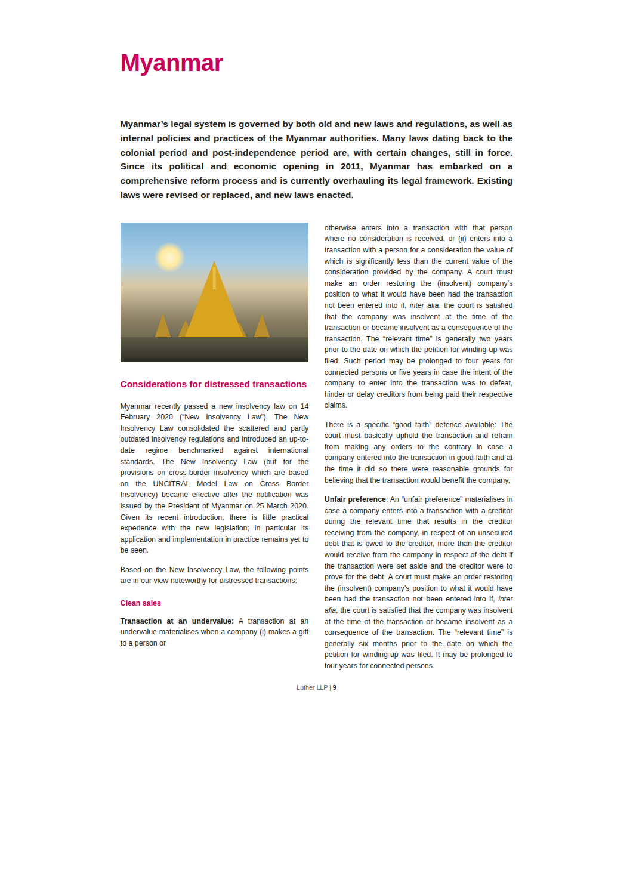Myanmar
Myanmar’s legal system is governed by both old and new laws and regulations, as well as internal policies and practices of the Myanmar authorities. Many laws dating back to the colonial period and post-independence period are, with certain changes, still in force. Since its political and economic opening in 2011, Myanmar has embarked on a comprehensive reform process and is currently overhauling its legal framework. Existing laws were revised or replaced, and new laws enacted.
Considerations for distressed transactions
Myanmar recently passed a new insolvency law on 14 February 2020 (“New Insolvency Law”). The New Insolvency Law consolidated the scattered and partly outdated insolvency regulations and introduced an up-to-date regime benchmarked against international standards. The New Insolvency Law (but for the provisions on cross-border insolvency which are based on the UNCITRAL Model Law on Cross Border Insolvency) became effective after the notification was issued by the President of Myanmar on 25 March 2020. Given its recent introduction, there is little practical experience with the new legislation; in particular its application and implementation in practice remains yet to be seen.
Based on the New Insolvency Law, the following points are in our view noteworthy for distressed transactions:
Clean sales
Transaction at an undervalue: A transaction at an undervalue materialises when a company (i) makes a gift to a person or
otherwise enters into a transaction with that person where no consideration is received, or (ii) enters into a transaction with a person for a consideration the value of which is significantly less than the current value of the consideration provided by the company. A court must make an order restoring the (insolvent) company’s position to what it would have been had the transaction not been entered into if, inter alia, the court is satisfied that the company was insolvent at the time of the transaction or became insolvent as a consequence of the transaction. The “relevant time” is generally two years prior to the date on which the petition for winding-up was filed. Such period may be prolonged to four years for connected persons or five years in case the intent of the company to enter into the transaction was to defeat, hinder or delay creditors from being paid their respective claims.
There is a specific “good faith” defence available: The court must basically uphold the transaction and refrain from making any orders to the contrary in case a company entered into the transaction in good faith and at the time it did so there were reasonable grounds for believing that the transaction would benefit the company,
Unfair preference: An “unfair preference” materialises in case a company enters into a transaction with a creditor during the relevant time that results in the creditor receiving from the company, in respect of an unsecured debt that is owed to the creditor, more than the creditor would receive from the company in respect of the debt if the transaction were set aside and the creditor were to prove for the debt. A court must make an order restoring the (insolvent) company’s position to what it would have been had the transaction not been entered into if, inter alia, the court is satisfied that the company was insolvent at the time of the transaction or became insolvent as a consequence of the transaction. The “relevant time” is generally six months prior to the date on which the petition for winding-up was filed. It may be prolonged to four years for connected persons.
Luther LLP | 9